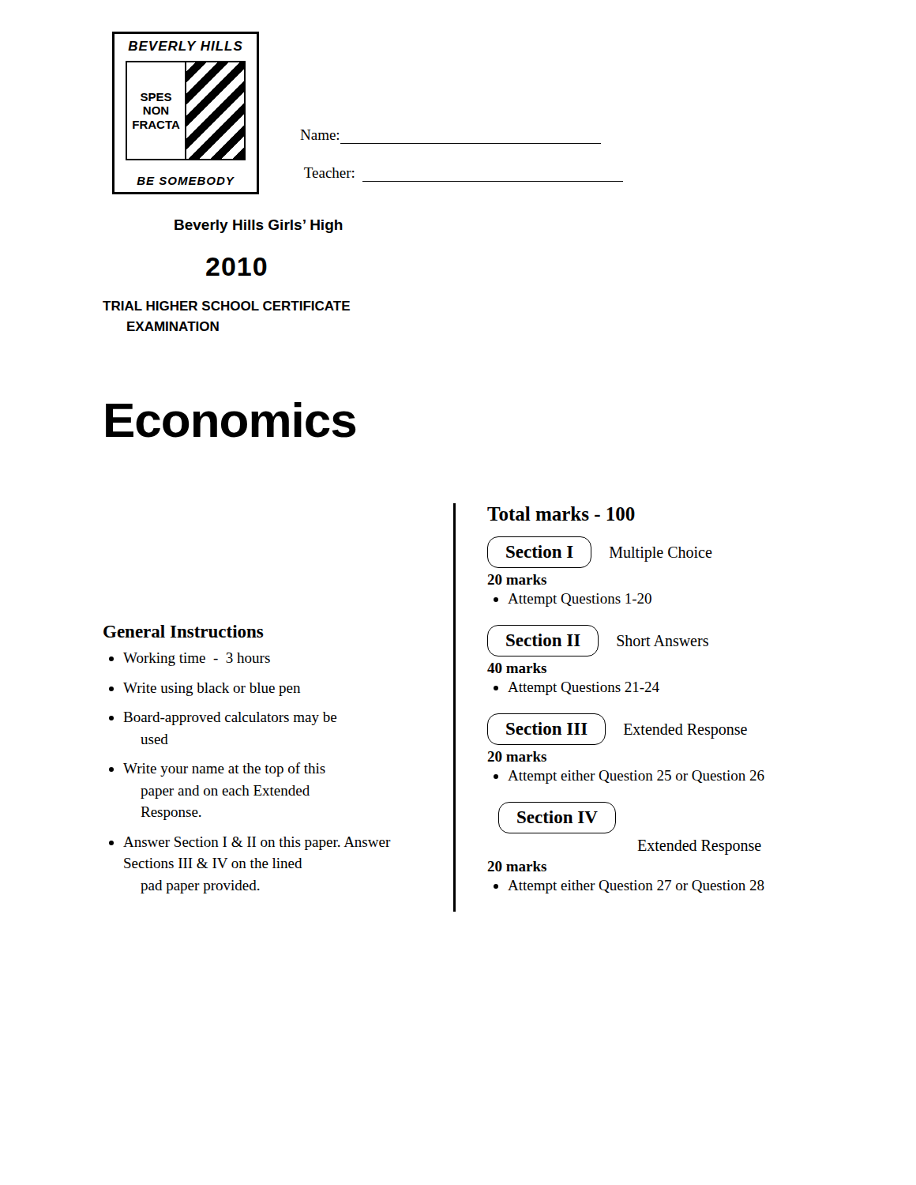BEVERLY HILLS
SPES NON FRACTA
BE SOMEBODY
Name:
Teacher:
Beverly Hills Girls’ High
2010
TRIAL HIGHER SCHOOL CERTIFICATE
EXAMINATION
Economics
General Instructions
Working time - 3 hours
Write using black or blue pen
Board-approved calculators may be used
Write your name at the top of this paper and on each Extended Response.
Answer Section I & II on this paper. Answer Sections III & IV on the lined pad paper provided.
Total marks - 100
Section I
Multiple Choice
20 marks
Attempt Questions 1-20
Section II
Short Answers
40 marks
Attempt Questions 21-24
Section III
Extended Response
20 marks
Attempt either Question 25 or Question 26
Section IV
Extended Response
20 marks
Attempt either Question 27 or Question 28